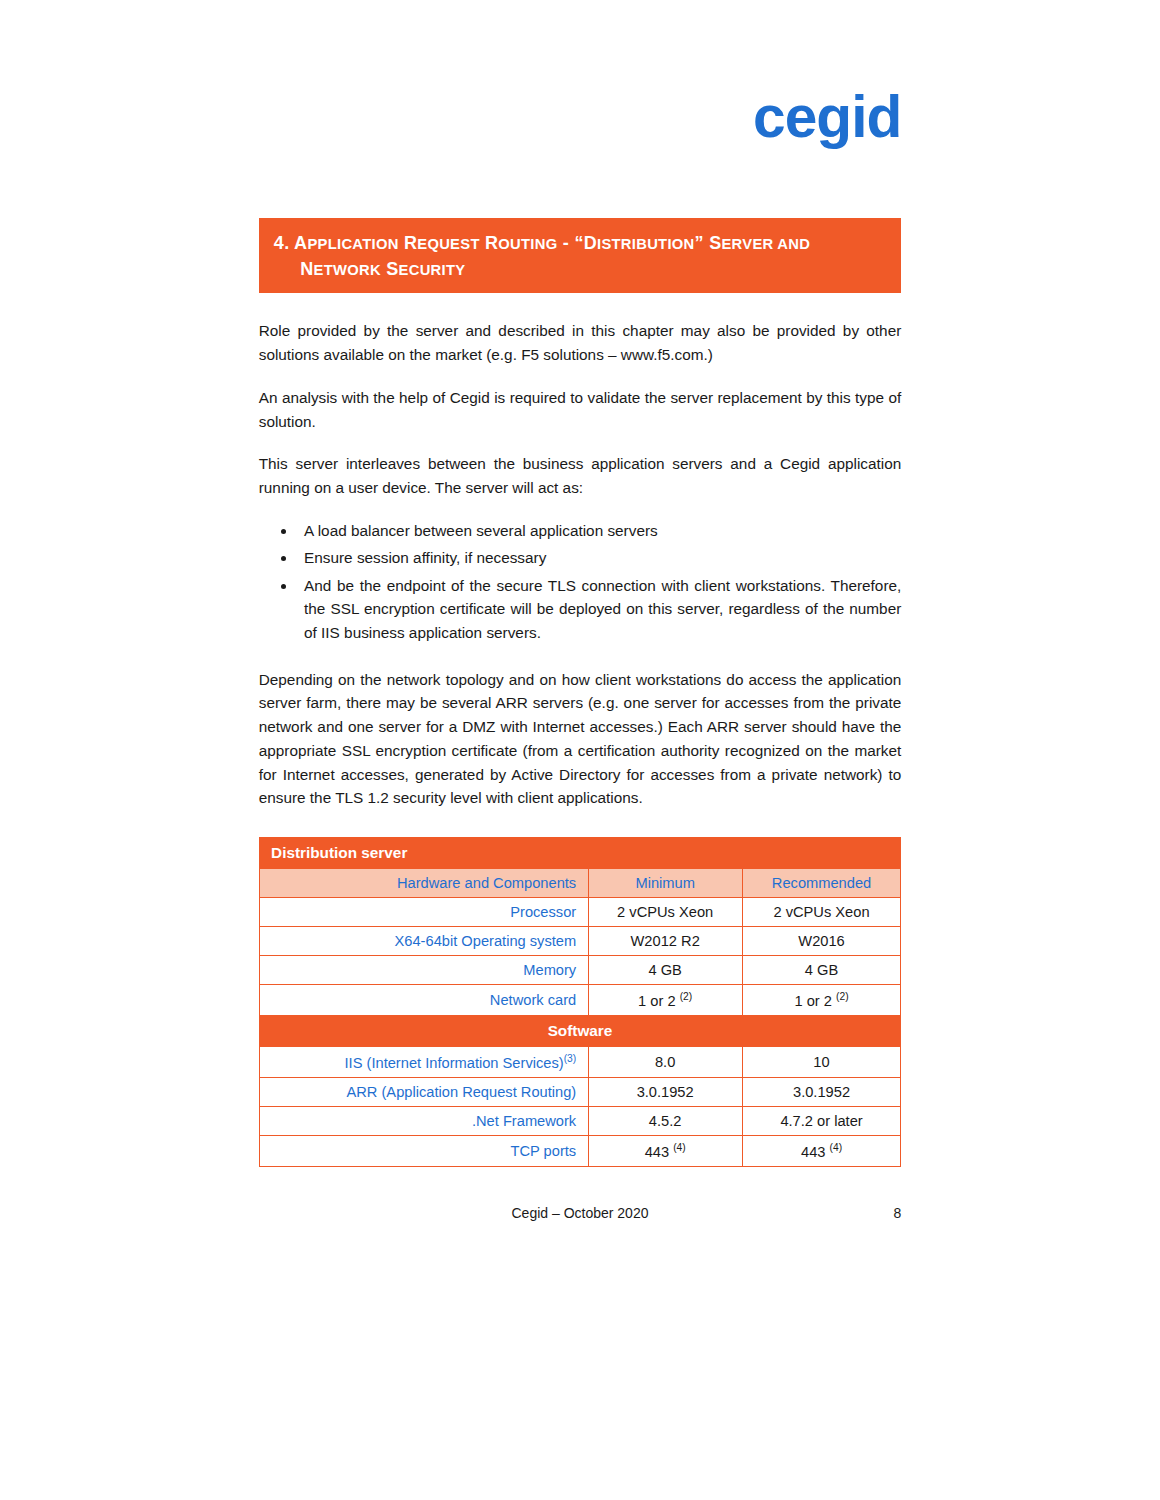cegid
4. APPLICATION REQUEST ROUTING - “DISTRIBUTION” SERVER AND NETWORK SECURITY
Role provided by the server and described in this chapter may also be provided by other solutions available on the market (e.g. F5 solutions – www.f5.com.)
An analysis with the help of Cegid is required to validate the server replacement by this type of solution.
This server interleaves between the business application servers and a Cegid application running on a user device. The server will act as:
A load balancer between several application servers
Ensure session affinity, if necessary
And be the endpoint of the secure TLS connection with client workstations. Therefore, the SSL encryption certificate will be deployed on this server, regardless of the number of IIS business application servers.
Depending on the network topology and on how client workstations do access the application server farm, there may be several ARR servers (e.g. one server for accesses from the private network and one server for a DMZ with Internet accesses.) Each ARR server should have the appropriate SSL encryption certificate (from a certification authority recognized on the market for Internet accesses, generated by Active Directory for accesses from a private network) to ensure the TLS 1.2 security level with client applications.
| Distribution server |
| Hardware and Components | Minimum | Recommended |
| Processor | 2 vCPUs Xeon | 2 vCPUs Xeon |
| X64-64bit Operating system | W2012 R2 | W2016 |
| Memory | 4 GB | 4 GB |
| Network card | 1 or 2 (2) | 1 or 2 (2) |
| Software |
| IIS (Internet Information Services) (3) | 8.0 | 10 |
| ARR (Application Request Routing) | 3.0.1952 | 3.0.1952 |
| .Net Framework | 4.5.2 | 4.7.2 or later |
| TCP ports | 443 (4) | 443 (4) |
Cegid – October 2020
8